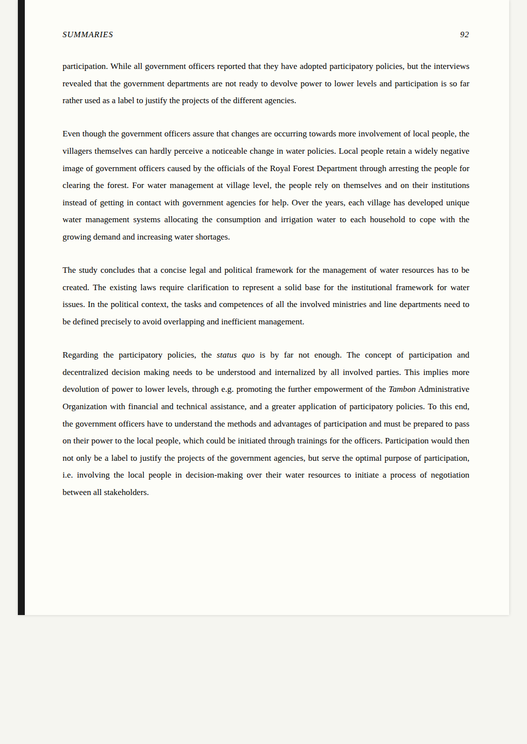SUMMARIES 92
participation. While all government officers reported that they have adopted participatory policies, but the interviews revealed that the government departments are not ready to devolve power to lower levels and participation is so far rather used as a label to justify the projects of the different agencies.
Even though the government officers assure that changes are occurring towards more involvement of local people, the villagers themselves can hardly perceive a noticeable change in water policies. Local people retain a widely negative image of government officers caused by the officials of the Royal Forest Department through arresting the people for clearing the forest. For water management at village level, the people rely on themselves and on their institutions instead of getting in contact with government agencies for help. Over the years, each village has developed unique water management systems allocating the consumption and irrigation water to each household to cope with the growing demand and increasing water shortages.
The study concludes that a concise legal and political framework for the management of water resources has to be created. The existing laws require clarification to represent a solid base for the institutional framework for water issues. In the political context, the tasks and competences of all the involved ministries and line departments need to be defined precisely to avoid overlapping and inefficient management.
Regarding the participatory policies, the status quo is by far not enough. The concept of participation and decentralized decision making needs to be understood and internalized by all involved parties. This implies more devolution of power to lower levels, through e.g. promoting the further empowerment of the Tambon Administrative Organization with financial and technical assistance, and a greater application of participatory policies. To this end, the government officers have to understand the methods and advantages of participation and must be prepared to pass on their power to the local people, which could be initiated through trainings for the officers. Participation would then not only be a label to justify the projects of the government agencies, but serve the optimal purpose of participation, i.e. involving the local people in decision-making over their water resources to initiate a process of negotiation between all stakeholders.